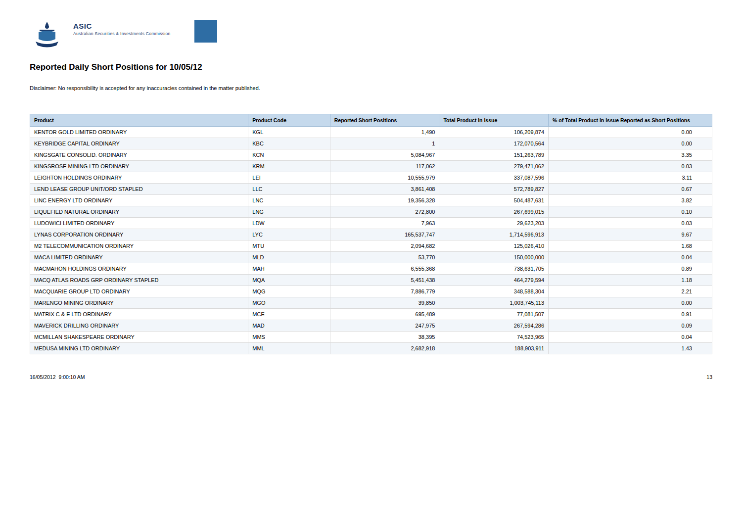ASIC Australian Securities & Investments Commission
Reported Daily Short Positions for 10/05/12
Disclaimer: No responsibility is accepted for any inaccuracies contained in the matter published.
| Product | Product Code | Reported Short Positions | Total Product in Issue | % of Total Product in Issue Reported as Short Positions |
| --- | --- | --- | --- | --- |
| KENTOR GOLD LIMITED ORDINARY | KGL | 1,490 | 106,209,874 | 0.00 |
| KEYBRIDGE CAPITAL ORDINARY | KBC | 1 | 172,070,564 | 0.00 |
| KINGSGATE CONSOLID. ORDINARY | KCN | 5,084,967 | 151,263,789 | 3.35 |
| KINGSROSE MINING LTD ORDINARY | KRM | 117,062 | 279,471,062 | 0.03 |
| LEIGHTON HOLDINGS ORDINARY | LEI | 10,555,979 | 337,087,596 | 3.11 |
| LEND LEASE GROUP UNIT/ORD STAPLED | LLC | 3,861,408 | 572,789,827 | 0.67 |
| LINC ENERGY LTD ORDINARY | LNC | 19,356,328 | 504,487,631 | 3.82 |
| LIQUEFIED NATURAL ORDINARY | LNG | 272,800 | 267,699,015 | 0.10 |
| LUDOWICI LIMITED ORDINARY | LDW | 7,963 | 29,623,203 | 0.03 |
| LYNAS CORPORATION ORDINARY | LYC | 165,537,747 | 1,714,596,913 | 9.67 |
| M2 TELECOMMUNICATION ORDINARY | MTU | 2,094,682 | 125,026,410 | 1.68 |
| MACA LIMITED ORDINARY | MLD | 53,770 | 150,000,000 | 0.04 |
| MACMAHON HOLDINGS ORDINARY | MAH | 6,555,368 | 738,631,705 | 0.89 |
| MACQ ATLAS ROADS GRP ORDINARY STAPLED | MQA | 5,451,438 | 464,279,594 | 1.18 |
| MACQUARIE GROUP LTD ORDINARY | MQG | 7,886,779 | 348,588,304 | 2.21 |
| MARENGO MINING ORDINARY | MGO | 39,850 | 1,003,745,113 | 0.00 |
| MATRIX C & E LTD ORDINARY | MCE | 695,489 | 77,081,507 | 0.91 |
| MAVERICK DRILLING ORDINARY | MAD | 247,975 | 267,594,286 | 0.09 |
| MCMILLAN SHAKESPEARE ORDINARY | MMS | 38,395 | 74,523,965 | 0.04 |
| MEDUSA MINING LTD ORDINARY | MML | 2,682,918 | 188,903,911 | 1.43 |
16/05/2012 9:00:10 AM 13